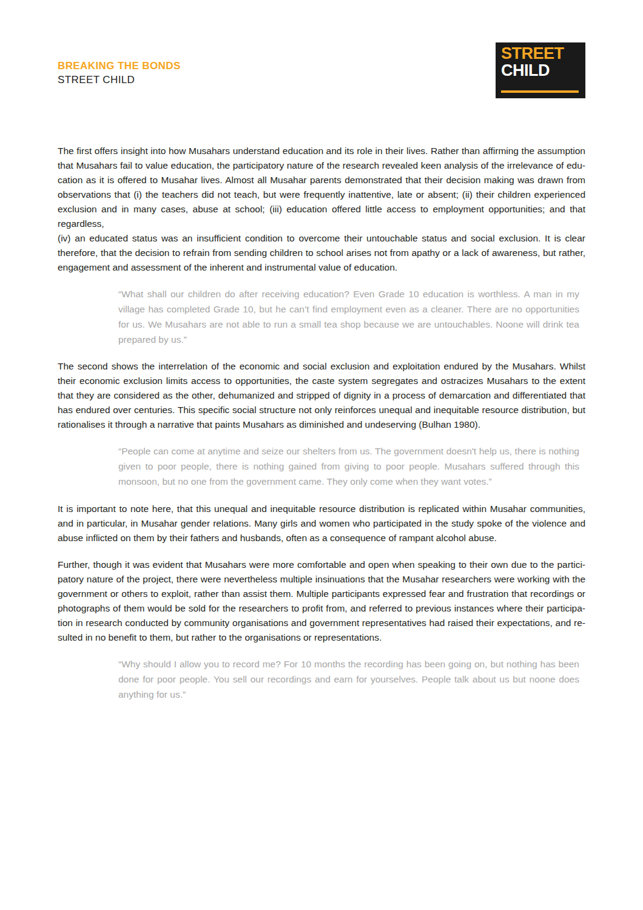BREAKING THE BONDS
STREET CHILD
STREETCHILD
The first offers insight into how Musahars understand education and its role in their lives. Rather than affirming the assumption that Musahars fail to value education, the participatory nature of the research revealed keen analysis of the irrelevance of education as it is offered to Musahar lives. Almost all Musahar parents demonstrated that their decision making was drawn from observations that (i) the teachers did not teach, but were frequently inattentive, late or absent; (ii) their children experienced exclusion and in many cases, abuse at school; (iii) education offered little access to employment opportunities; and that regardless,
(iv) an educated status was an insufficient condition to overcome their untouchable status and social exclusion. It is clear therefore, that the decision to refrain from sending children to school arises not from apathy or a lack of awareness, but rather, engagement and assessment of the inherent and instrumental value of education.
“What shall our children do after receiving education? Even Grade 10 education is worthless. A man in my village has completed Grade 10, but he can’t find employment even as a cleaner. There are no opportunities for us. We Musahars are not able to run a small tea shop because we are untouchables. Noone will drink tea prepared by us.”
The second shows the interrelation of the economic and social exclusion and exploitation endured by the Musahars. Whilst their economic exclusion limits access to opportunities, the caste system segregates and ostracizes Musahars to the extent that they are considered as the other, dehumanized and stripped of dignity in a process of demarcation and differentiated that has endured over centuries. This specific social structure not only reinforces unequal and inequitable resource distribution, but rationalises it through a narrative that paints Musahars as diminished and undeserving (Bulhan 1980).
“People can come at anytime and seize our shelters from us. The government doesn't help us, there is nothing given to poor people, there is nothing gained from giving to poor people. Musahars suffered through this monsoon, but no one from the government came. They only come when they want votes.”
It is important to note here, that this unequal and inequitable resource distribution is replicated within Musahar communities, and in particular, in Musahar gender relations. Many girls and women who participated in the study spoke of the violence and abuse inflicted on them by their fathers and husbands, often as a consequence of rampant alcohol abuse.
Further, though it was evident that Musahars were more comfortable and open when speaking to their own due to the participatory nature of the project, there were nevertheless multiple insinuations that the Musahar researchers were working with the government or others to exploit, rather than assist them. Multiple participants expressed fear and frustration that recordings or photographs of them would be sold for the researchers to profit from, and referred to previous instances where their participation in research conducted by community organisations and government representatives had raised their expectations, and resulted in no benefit to them, but rather to the organisations or representations.
“Why should I allow you to record me? For 10 months the recording has been going on, but nothing has been done for poor people. You sell our recordings and earn for yourselves. People talk about us but noone does anything for us.”